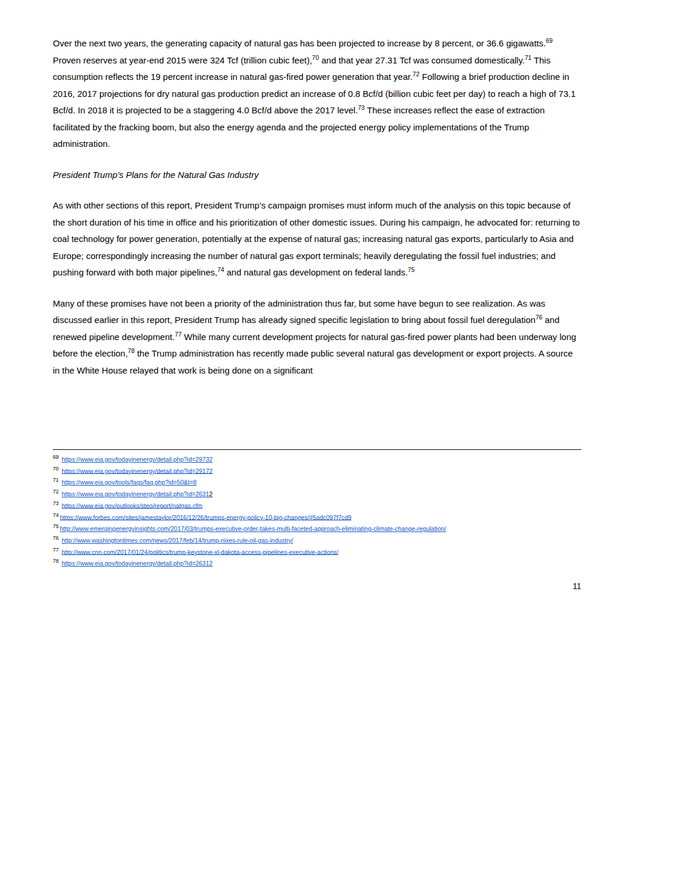Over the next two years, the generating capacity of natural gas has been projected to increase by 8 percent, or 36.6 gigawatts.69 Proven reserves at year-end 2015 were 324 Tcf (trillion cubic feet),70 and that year 27.31 Tcf was consumed domestically.71 This consumption reflects the 19 percent increase in natural gas-fired power generation that year.72 Following a brief production decline in 2016, 2017 projections for dry natural gas production predict an increase of 0.8 Bcf/d (billion cubic feet per day) to reach a high of 73.1 Bcf/d. In 2018 it is projected to be a staggering 4.0 Bcf/d above the 2017 level.73 These increases reflect the ease of extraction facilitated by the fracking boom, but also the energy agenda and the projected energy policy implementations of the Trump administration.
President Trump’s Plans for the Natural Gas Industry
As with other sections of this report, President Trump’s campaign promises must inform much of the analysis on this topic because of the short duration of his time in office and his prioritization of other domestic issues. During his campaign, he advocated for: returning to coal technology for power generation, potentially at the expense of natural gas; increasing natural gas exports, particularly to Asia and Europe; correspondingly increasing the number of natural gas export terminals; heavily deregulating the fossil fuel industries; and pushing forward with both major pipelines,74 and natural gas development on federal lands.75
Many of these promises have not been a priority of the administration thus far, but some have begun to see realization. As was discussed earlier in this report, President Trump has already signed specific legislation to bring about fossil fuel deregulation76 and renewed pipeline development.77 While many current development projects for natural gas-fired power plants had been underway long before the election,78 the Trump administration has recently made public several natural gas development or export projects. A source in the White House relayed that work is being done on a significant
69 https://www.eia.gov/todayinenergy/detail.php?id=29732
70 https://www.eia.gov/todayinenergy/detail.php?id=29172
71 https://www.eia.gov/tools/faqs/faq.php?id=50&t=8
72 https://www.eia.gov/todayinenergy/detail.php?id=26312
73 https://www.eia.gov/outlooks/steo/report/natgas.cfm
74 https://www.forbes.com/sites/jamestaylor/2016/12/26/trumps-energy-policy-10-big-changes/#5adc097f7cd9
75 http://www.emergingenergyinsights.com/2017/03/trumps-executive-order-takes-multi-faceted-approach-eliminating-climate-change-regulation/
76 http://www.washingtontimes.com/news/2017/feb/14/trump-nixes-rule-oil-gas-industry/
77 http://www.cnn.com/2017/01/24/politics/trump-keystone-xl-dakota-access-pipelines-executive-actions/
78 https://www.eia.gov/todayinenergy/detail.php?id=26312
11